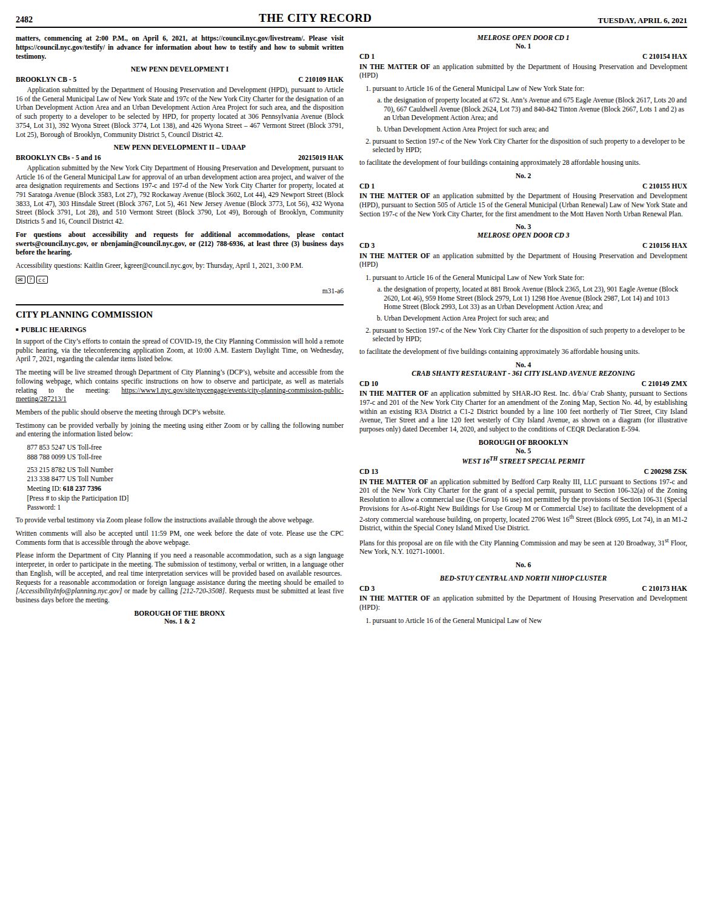2482
THE CITY RECORD
TUESDAY, APRIL 6, 2021
matters, commencing at 2:00 P.M., on April 6, 2021, at https://council.nyc.gov/livestream/. Please visit https://council.nyc.gov/testify/ in advance for information about how to testify and how to submit written testimony.
NEW PENN DEVELOPMENT I
BROOKLYN CB - 5 C 210109 HAK
Application submitted by the Department of Housing Preservation and Development (HPD), pursuant to Article 16 of the General Municipal Law of New York State and 197c of the New York City Charter for the designation of an Urban Development Action Area and an Urban Development Action Area Project for such area, and the disposition of such property to a developer to be selected by HPD, for property located at 306 Pennsylvania Avenue (Block 3754, Lot 31), 392 Wyona Street (Block 3774, Lot 138), and 426 Wyona Street – 467 Vermont Street (Block 3791, Lot 25), Borough of Brooklyn, Community District 5, Council District 42.
NEW PENN DEVELOPMENT II – UDAAP
BROOKLYN CBs - 5 and 1620215019 HAK
Application submitted by the New York City Department of Housing Preservation and Development, pursuant to Article 16 of the General Municipal Law for approval of an urban development action area project, and waiver of the area designation requirements and Sections 197-c and 197-d of the New York City Charter for property, located at 791 Saratoga Avenue (Block 3583, Lot 27), 792 Rockaway Avenue (Block 3602, Lot 44), 429 Newport Street (Block 3833, Lot 47), 303 Hinsdale Street (Block 3767, Lot 5), 461 New Jersey Avenue (Block 3773, Lot 56), 432 Wyona Street (Block 3791, Lot 28), and 510 Vermont Street (Block 3790, Lot 49), Borough of Brooklyn, Community Districts 5 and 16, Council District 42.
For questions about accessibility and requests for additional accommodations, please contact swerts@council.nyc.gov, or nbenjamin@council.nyc.gov, or (212) 788-6936, at least three (3) business days before the hearing.
Accessibility questions: Kaitlin Greer, kgreer@council.nyc.gov, by: Thursday, April 1, 2021, 3:00 P.M.
✉?cc
m31-a6
CITY PLANNING COMMISSION
PUBLIC HEARINGS
In support of the City’s efforts to contain the spread of COVID-19, the City Planning Commission will hold a remote public hearing, via the teleconferencing application Zoom, at 10:00 A.M. Eastern Daylight Time, on Wednesday, April 7, 2021, regarding the calendar items listed below.
The meeting will be live streamed through Department of City Planning’s (DCP’s), website and accessible from the following webpage, which contains specific instructions on how to observe and participate, as well as materials relating to the meeting: https://www1.nyc.gov/site/nycengage/events/city-planning-commission-public-meeting/287213/1
Members of the public should observe the meeting through DCP’s website.
Testimony can be provided verbally by joining the meeting using either Zoom or by calling the following number and entering the information listed below:
877 853 5247 US Toll-free
888 788 0099 US Toll-free
253 215 8782 US Toll Number
213 338 8477 US Toll Number
Meeting ID: 618 237 7396
[Press # to skip the Participation ID]
Password: 1
To provide verbal testimony via Zoom please follow the instructions available through the above webpage.
Written comments will also be accepted until 11:59 PM, one week before the date of vote. Please use the CPC Comments form that is accessible through the above webpage.
Please inform the Department of City Planning if you need a reasonable accommodation, such as a sign language interpreter, in order to participate in the meeting. The submission of testimony, verbal or written, in a language other than English, will be accepted, and real time interpretation services will be provided based on available resources. Requests for a reasonable accommodation or foreign language assistance during the meeting should be emailed to [AccessibilityInfo@planning.nyc.gov] or made by calling [212-720-3508]. Requests must be submitted at least five business days before the meeting.
BOROUGH OF THE BRONX
Nos. 1 & 2
MELROSE OPEN DOOR CD 1
No. 1
CD 1 C 210154 HAX
IN THE MATTER OF an application submitted by the Department of Housing Preservation and Development (HPD)
pursuant to Article 16 of the General Municipal Law of New York State for:
the designation of property located at 672 St. Ann’s Avenue and 675 Eagle Avenue (Block 2617, Lots 20 and 70), 667 Cauldwell Avenue (Block 2624, Lot 73) and 840-842 Tinton Avenue (Block 2667, Lots 1 and 2) as an Urban Development Action Area; and
Urban Development Action Area Project for such area; and
pursuant to Section 197-c of the New York City Charter for the disposition of such property to a developer to be selected by HPD;
to facilitate the development of four buildings containing approximately 28 affordable housing units.
No. 2
CD 1 C 210155 HUX
IN THE MATTER OF an application submitted by the Department of Housing Preservation and Development (HPD), pursuant to Section 505 of Article 15 of the General Municipal (Urban Renewal) Law of New York State and Section 197-c of the New York City Charter, for the first amendment to the Mott Haven North Urban Renewal Plan.
No. 3
MELROSE OPEN DOOR CD 3
CD 3 C 210156 HAX
IN THE MATTER OF an application submitted by the Department of Housing Preservation and Development (HPD)
pursuant to Article 16 of the General Municipal Law of New York State for:
the designation of property, located at 881 Brook Avenue (Block 2365, Lot 23), 901 Eagle Avenue (Block 2620, Lot 46), 959 Home Street (Block 2979, Lot 1) 1298 Hoe Avenue (Block 2987, Lot 14) and 1013 Home Street (Block 2993, Lot 33) as an Urban Development Action Area; and
Urban Development Action Area Project for such area; and
pursuant to Section 197-c of the New York City Charter for the disposition of such property to a developer to be selected by HPD;
to facilitate the development of five buildings containing approximately 36 affordable housing units.
No. 4
CRAB SHANTY RESTAURANT - 361 CITY ISLAND AVENUE REZONING
CD 10 C 210149 ZMX
IN THE MATTER OF an application submitted by SHAR-JO Rest. Inc. d/b/a/ Crab Shanty, pursuant to Sections 197-c and 201 of the New York City Charter for an amendment of the Zoning Map, Section No. 4d, by establishing within an existing R3A District a C1-2 District bounded by a line 100 feet northerly of Tier Street, City Island Avenue, Tier Street and a line 120 feet westerly of City Island Avenue, as shown on a diagram (for illustrative purposes only) dated December 14, 2020, and subject to the conditions of CEQR Declaration E-594.
BOROUGH OF BROOKLYN
No. 5
WEST 16TH STREET SPECIAL PERMIT
CD 13 C 200298 ZSK
IN THE MATTER OF an application submitted by Bedford Carp Realty III, LLC pursuant to Sections 197-c and 201 of the New York City Charter for the grant of a special permit, pursuant to Section 106-32(a) of the Zoning Resolution to allow a commercial use (Use Group 16 use) not permitted by the provisions of Section 106-31 (Special Provisions for As-of-Right New Buildings for Use Group M or Commercial Use) to facilitate the development of a 2-story commercial warehouse building, on property, located 2706 West 16th Street (Block 6995, Lot 74), in an M1-2 District, within the Special Coney Island Mixed Use District.
Plans for this proposal are on file with the City Planning Commission and may be seen at 120 Broadway, 31st Floor, New York, N.Y. 10271-10001.
No. 6
BED-STUY CENTRAL AND NORTH NIHOP CLUSTER
CD 3 C 210173 HAK
IN THE MATTER OF an application submitted by the Department of Housing Preservation and Development (HPD):
pursuant to Article 16 of the General Municipal Law of New